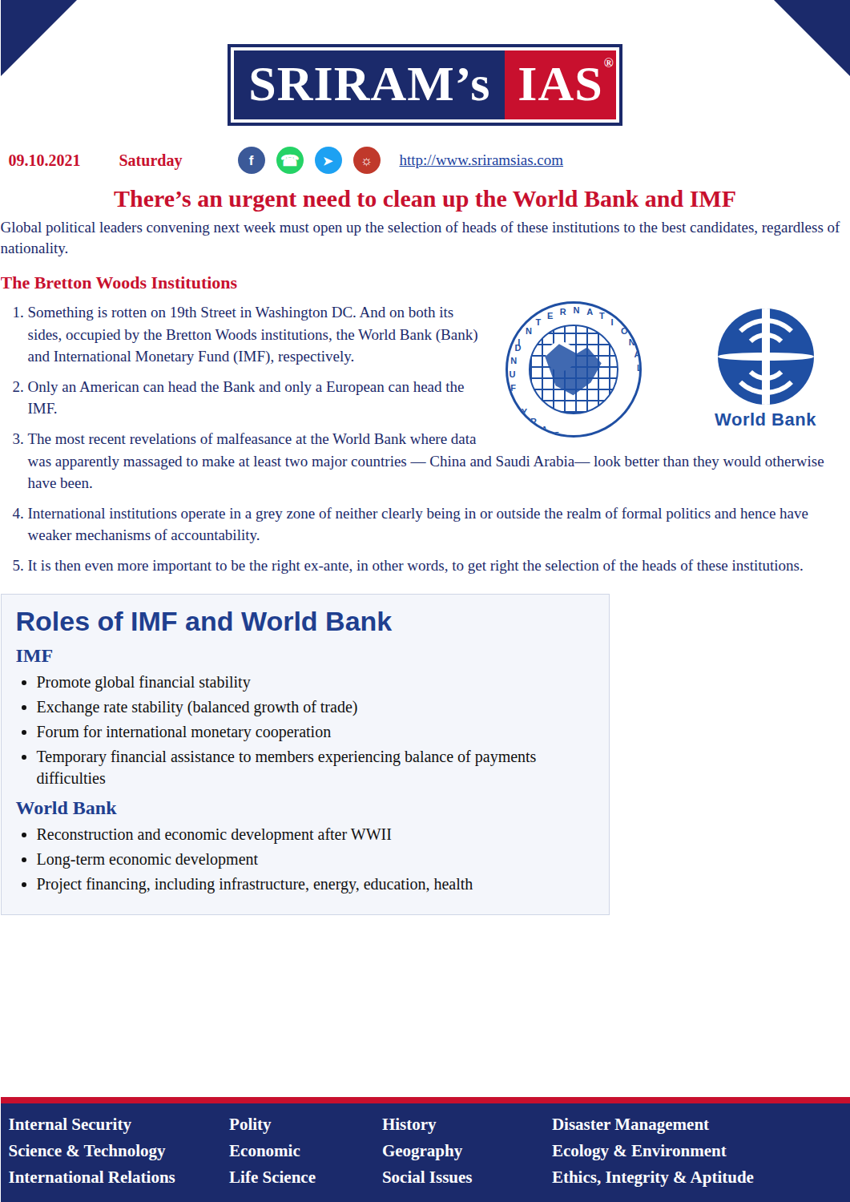SRIRAM’s
IAS®
09.10.2021 Saturday f ☎ ➤ ☼ http://www.sriramsias.com
There’s an urgent need to clean up the World Bank and IMF
Global political leaders convening next week must open up the selection of heads of these institutions to the best candidates, regardless of nationality.
The Bretton Woods Institutions
I N T E R N A T I O N A L M O N E T A R Y F U N D
World Bank
Something is rotten on 19th Street in Washington DC. And on both its sides, occupied by the Bretton Woods institutions, the World Bank (Bank) and International Monetary Fund (IMF), respectively.
Only an American can head the Bank and only a European can head the IMF.
The most recent revelations of malfeasance at the World Bank where data was apparently massaged to make at least two major countries — China and Saudi Arabia— look better than they would otherwise have been.
International institutions operate in a grey zone of neither clearly being in or outside the realm of formal politics and hence have weaker mechanisms of accountability.
It is then even more important to be the right ex-ante, in other words, to get right the selection of the heads of these institutions.
Roles of IMF and World Bank
IMF
Promote global financial stability
Exchange rate stability (balanced growth of trade)
Forum for international monetary cooperation
Temporary financial assistance to members experiencing balance of payments difficulties
World Bank
Reconstruction and economic development after WWII
Long-term economic development
Project financing, including infrastructure, energy, education, health
1
| Internal Security | Polity | History | Disaster Management |
| Science & Technology | Economic | Geography | Ecology & Environment |
| International Relations | Life Science | Social Issues | Ethics, Integrity & Aptitude |